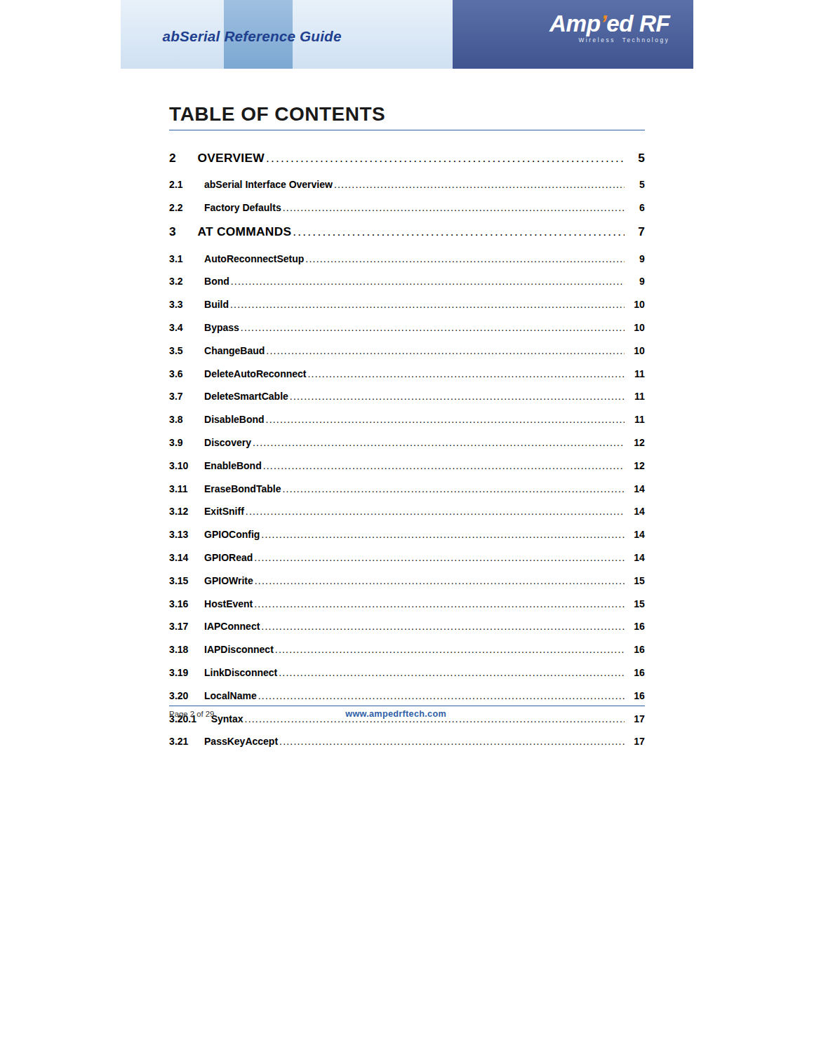abSerial Reference Guide
Amp’ed RF
Wireless Technology
TABLE OF CONTENTS
2 OVERVIEW ........................................................................................... 5
2.1 abSerial Interface Overview ......................................................................................................... 5
2.2 Factory Defaults ............................................................................................................................. 6
3 AT COMMANDS ................................................................................. 7
3.1 AutoReconnectSetup ..................................................................................................................... 9
3.2 Bond ................................................................................................................................................. 9
3.3 Build ............................................................................................................................................... 10
3.4 Bypass ............................................................................................................................................. 10
3.5 ChangeBaud ................................................................................................................................. 10
3.6 DeleteAutoReconnect ..................................................................................................................... 11
3.7 DeleteSmartCable ......................................................................................................................... 11
3.8 DisableBond ................................................................................................................................. 11
3.9 Discovery ..................................................................................................................................... 12
3.10 EnableBond ................................................................................................................................... 12
3.11 EraseBondTable ......................................................................................................................... 14
3.12 ExitSniff ..................................................................................................................................... 14
3.13 GPIOConfig ................................................................................................................................. 14
3.14 GPIORead ..................................................................................................................................... 14
3.15 GPIOWrite ................................................................................................................................... 15
3.16 HostEvent ..................................................................................................................................... 15
3.17 IAPConnect ................................................................................................................................... 16
3.18 IAPDisconnect ............................................................................................................................. 16
3.19 LinkDisconnect ........................................................................................................................... 16
3.20 LocalName ................................................................................................................................... 16
3.20.1 Syntax ......................................................................................................................................... 17
3.21 PassKeyAccept ............................................................................................................................. 17
Page 2 of 29
www.ampedrftech.com